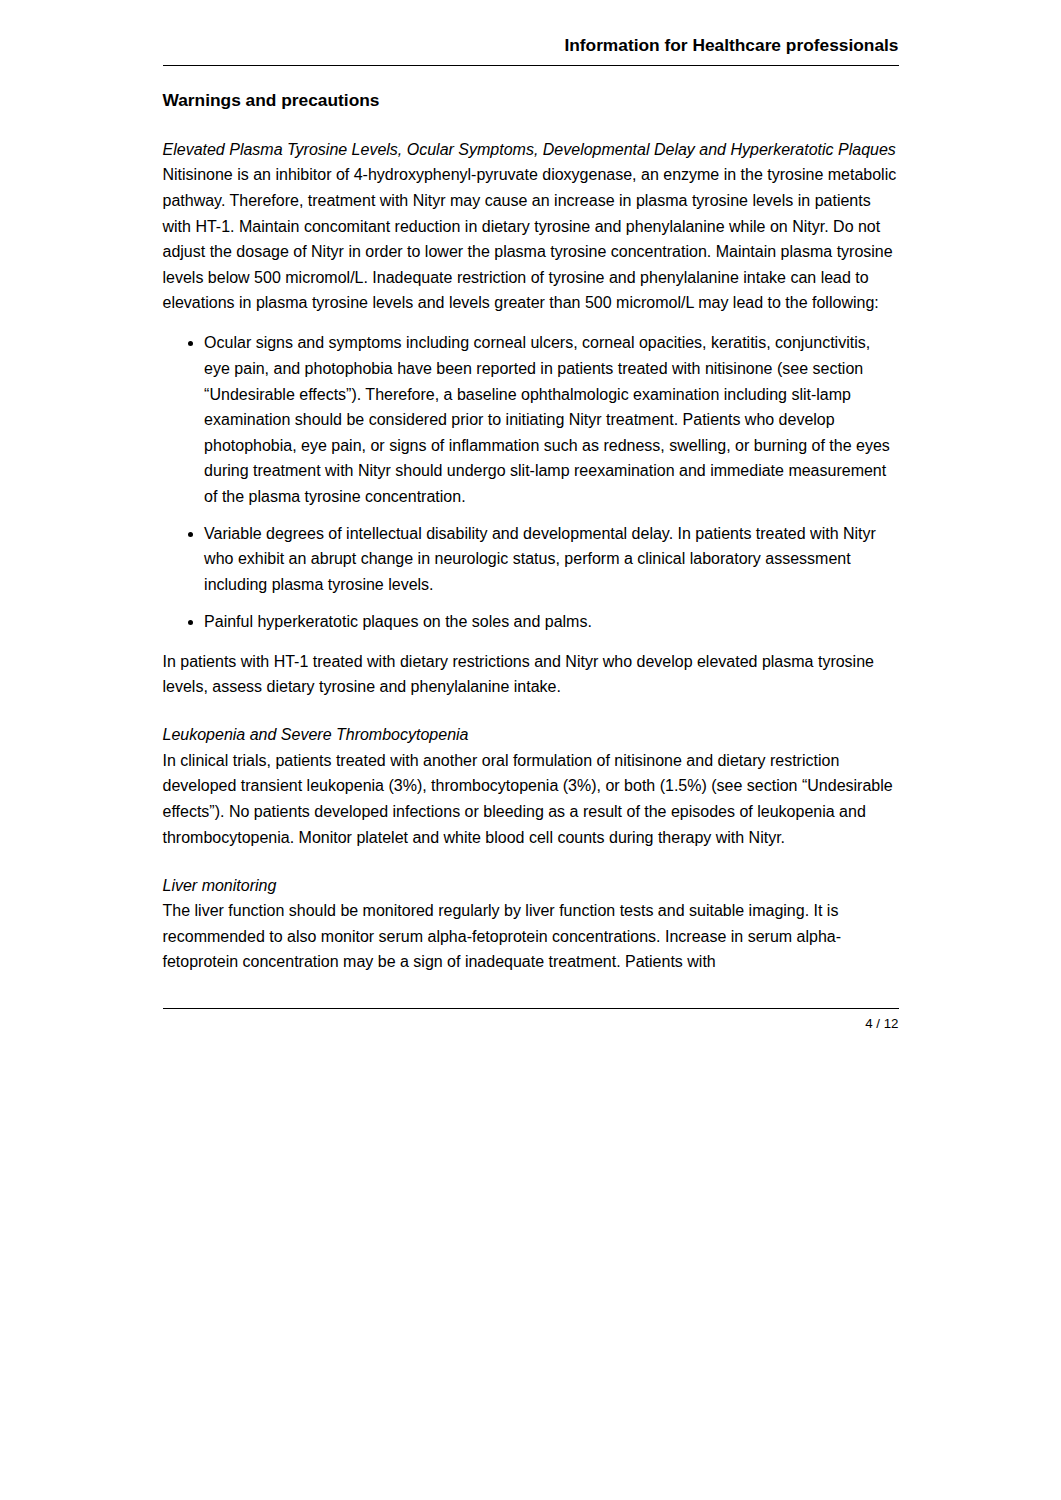Information for Healthcare professionals
Warnings and precautions
Elevated Plasma Tyrosine Levels, Ocular Symptoms, Developmental Delay and Hyperkeratotic Plaques
Nitisinone is an inhibitor of 4-hydroxyphenyl-pyruvate dioxygenase, an enzyme in the tyrosine metabolic pathway. Therefore, treatment with Nityr may cause an increase in plasma tyrosine levels in patients with HT-1. Maintain concomitant reduction in dietary tyrosine and phenylalanine while on Nityr. Do not adjust the dosage of Nityr in order to lower the plasma tyrosine concentration. Maintain plasma tyrosine levels below 500 micromol/L. Inadequate restriction of tyrosine and phenylalanine intake can lead to elevations in plasma tyrosine levels and levels greater than 500 micromol/L may lead to the following:
Ocular signs and symptoms including corneal ulcers, corneal opacities, keratitis, conjunctivitis, eye pain, and photophobia have been reported in patients treated with nitisinone (see section “Undesirable effects”). Therefore, a baseline ophthalmologic examination including slit-lamp examination should be considered prior to initiating Nityr treatment. Patients who develop photophobia, eye pain, or signs of inflammation such as redness, swelling, or burning of the eyes during treatment with Nityr should undergo slit-lamp reexamination and immediate measurement of the plasma tyrosine concentration.
Variable degrees of intellectual disability and developmental delay. In patients treated with Nityr who exhibit an abrupt change in neurologic status, perform a clinical laboratory assessment including plasma tyrosine levels.
Painful hyperkeratotic plaques on the soles and palms.
In patients with HT-1 treated with dietary restrictions and Nityr who develop elevated plasma tyrosine levels, assess dietary tyrosine and phenylalanine intake.
Leukopenia and Severe Thrombocytopenia
In clinical trials, patients treated with another oral formulation of nitisinone and dietary restriction developed transient leukopenia (3%), thrombocytopenia (3%), or both (1.5%) (see section “Undesirable effects”). No patients developed infections or bleeding as a result of the episodes of leukopenia and thrombocytopenia. Monitor platelet and white blood cell counts during therapy with Nityr.
Liver monitoring
The liver function should be monitored regularly by liver function tests and suitable imaging. It is recommended to also monitor serum alpha-fetoprotein concentrations. Increase in serum alpha-fetoprotein concentration may be a sign of inadequate treatment. Patients with
4 / 12